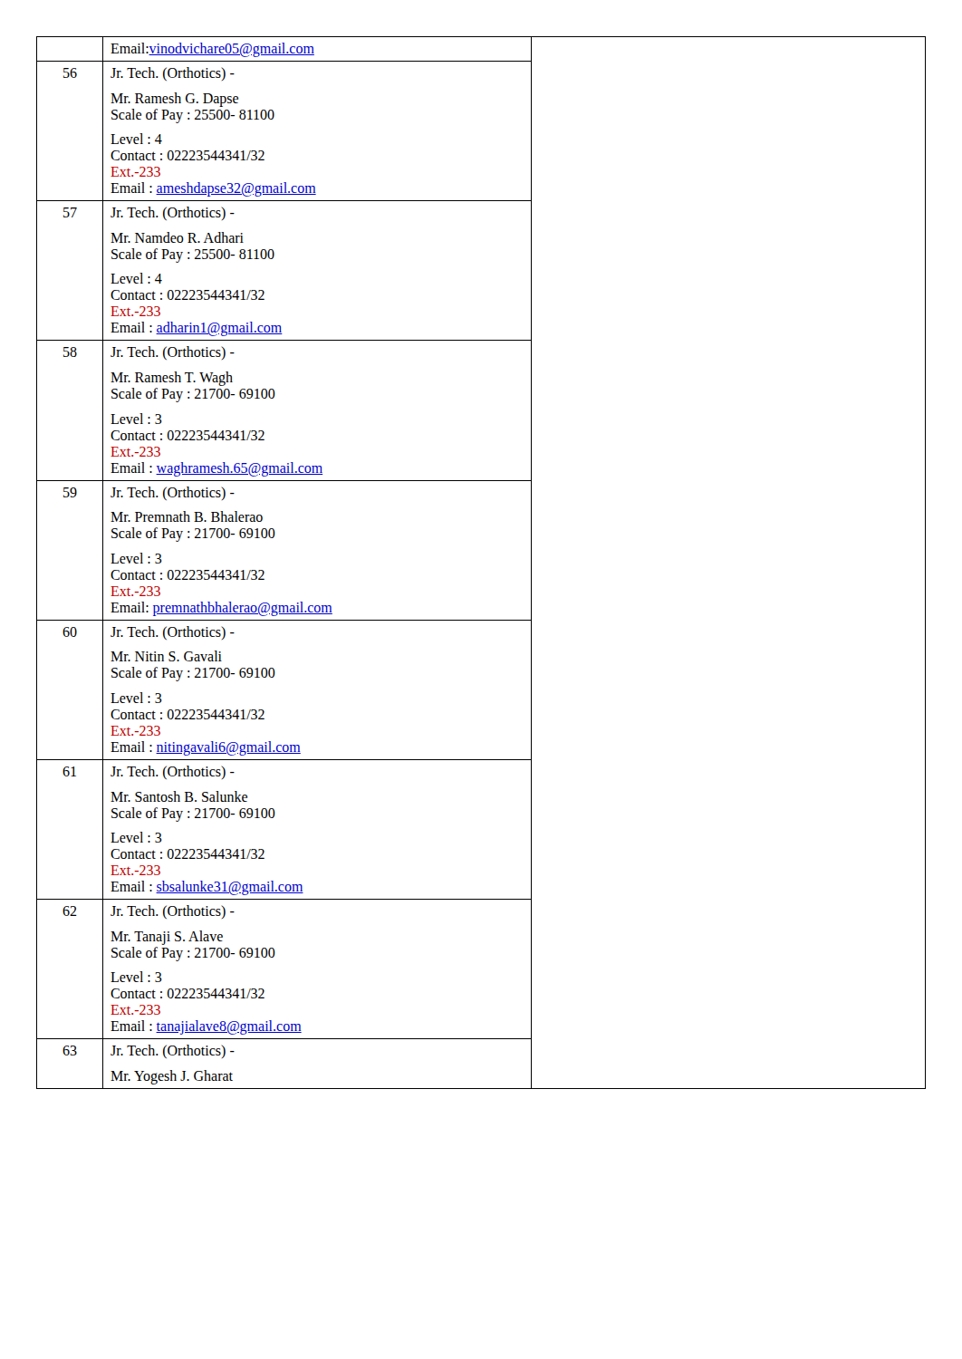| | Email: vinodvichare05@gmail.com | |
| 56 | Jr. Tech. (Orthotics) - Mr. Ramesh G. Dapse Scale of Pay : 25500- 81100 Level : 4 Contact : 02223544341/32 Ext.-233 Email : ameshdapse32@gmail.com |
| 57 | Jr. Tech. (Orthotics) - Mr. Namdeo R. Adhari Scale of Pay : 25500- 81100 Level : 4 Contact : 02223544341/32 Ext.-233 Email : adharin1@gmail.com |
| 58 | Jr. Tech. (Orthotics) - Mr. Ramesh T. Wagh Scale of Pay : 21700- 69100 Level : 3 Contact : 02223544341/32 Ext.-233 Email : waghramesh.65@gmail.com |
| 59 | Jr. Tech. (Orthotics) - Mr. Premnath B. Bhalerao Scale of Pay : 21700- 69100 Level : 3 Contact : 02223544341/32 Ext.-233 Email: premnathbhalerao@gmail.com |
| 60 | Jr. Tech. (Orthotics) - Mr. Nitin S. Gavali Scale of Pay : 21700- 69100 Level : 3 Contact : 02223544341/32 Ext.-233 Email : nitingavali6@gmail.com |
| 61 | Jr. Tech. (Orthotics) - Mr. Santosh B. Salunke Scale of Pay : 21700- 69100 Level : 3 Contact : 02223544341/32 Ext.-233 Email : sbsalunke31@gmail.com |
| 62 | Jr. Tech. (Orthotics) - Mr. Tanaji S. Alave Scale of Pay : 21700- 69100 Level : 3 Contact : 02223544341/32 Ext.-233 Email : tanajialave8@gmail.com |
| 63 | Jr. Tech. (Orthotics) - Mr. Yogesh J. Gharat |